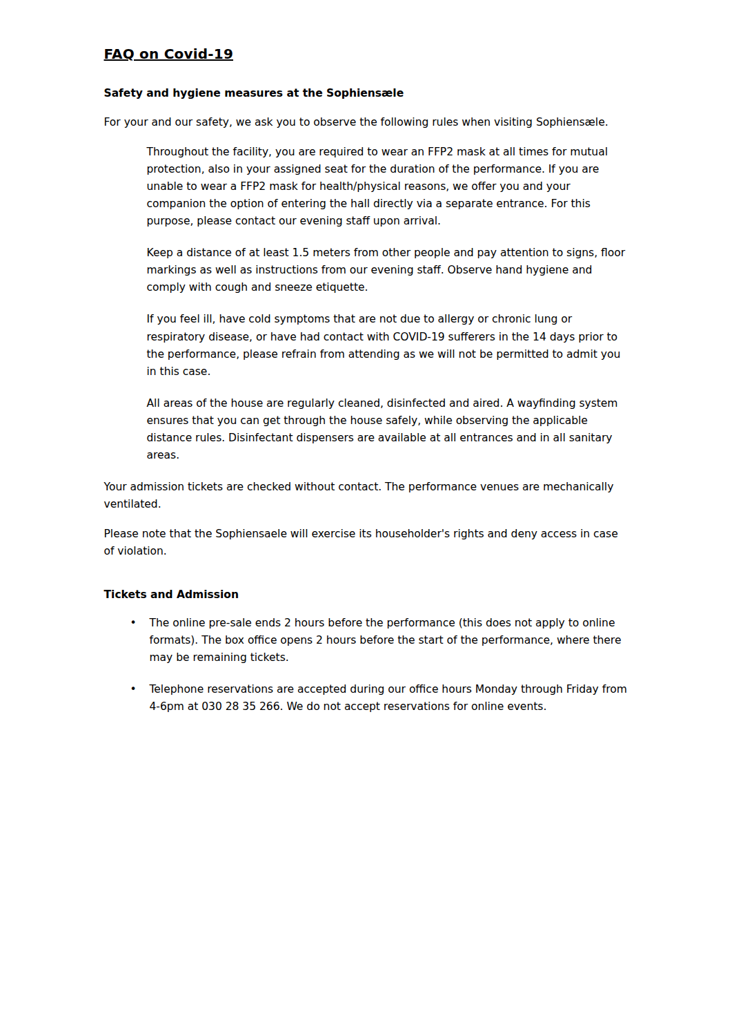FAQ on Covid-19
Safety and hygiene measures at the Sophiensæle
For your and our safety, we ask you to observe the following rules when visiting Sophiensæle.
Throughout the facility, you are required to wear an FFP2 mask at all times for mutual protection, also in your assigned seat for the duration of the performance. If you are unable to wear a FFP2 mask for health/physical reasons, we offer you and your companion the option of entering the hall directly via a separate entrance. For this purpose, please contact our evening staff upon arrival.
Keep a distance of at least 1.5 meters from other people and pay attention to signs, floor markings as well as instructions from our evening staff. Observe hand hygiene and comply with cough and sneeze etiquette.
If you feel ill, have cold symptoms that are not due to allergy or chronic lung or respiratory disease, or have had contact with COVID-19 sufferers in the 14 days prior to the performance, please refrain from attending as we will not be permitted to admit you in this case.
All areas of the house are regularly cleaned, disinfected and aired. A wayfinding system ensures that you can get through the house safely, while observing the applicable distance rules. Disinfectant dispensers are available at all entrances and in all sanitary areas.
Your admission tickets are checked without contact. The performance venues are mechanically ventilated.
Please note that the Sophiensaele will exercise its householder's rights and deny access in case of violation.
Tickets and Admission
The online pre-sale ends 2 hours before the performance (this does not apply to online formats). The box office opens 2 hours before the start of the performance, where there may be remaining tickets.
Telephone reservations are accepted during our office hours Monday through Friday from 4-6pm at 030 28 35 266. We do not accept reservations for online events.